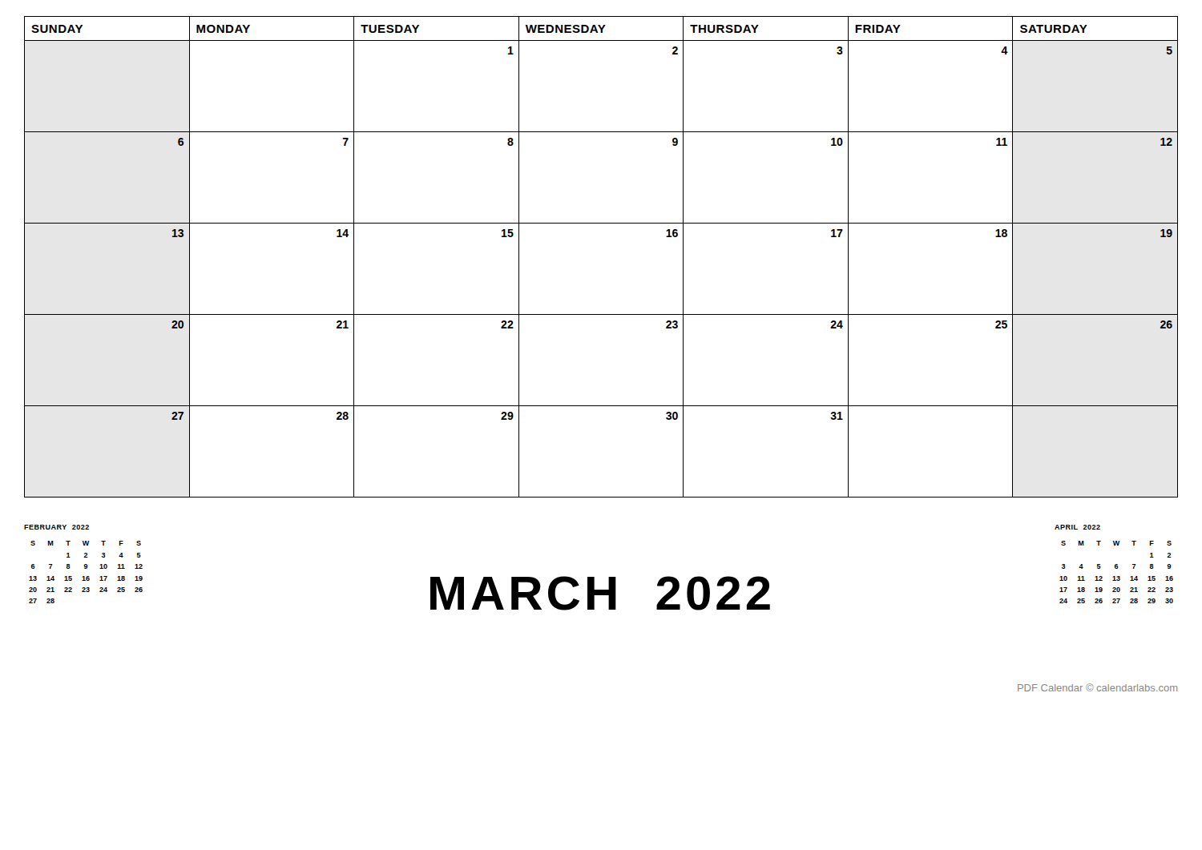| SUNDAY | MONDAY | TUESDAY | WEDNESDAY | THURSDAY | FRIDAY | SATURDAY |
| --- | --- | --- | --- | --- | --- | --- |
| | | 1 | 2 | 3 | 4 | 5 |
| 6 | 7 | 8 | 9 | 10 | 11 | 12 |
| 13 | 14 | 15 | 16 | 17 | 18 | 19 |
| 20 | 21 | 22 | 23 | 24 | 25 | 26 |
| 27 | 28 | 29 | 30 | 31 | | |
FEBRUARY 2022
| S | M | T | W | T | F | S |
| | | 1 | 2 | 3 | 4 | 5 |
| 6 | 7 | 8 | 9 | 10 | 11 | 12 |
| 13 | 14 | 15 | 16 | 17 | 18 | 19 |
| 20 | 21 | 22 | 23 | 24 | 25 | 26 |
| 27 | 28 | | | | | |
MARCH 2022
APRIL 2022
| S | M | T | W | T | F | S |
| | | | | | 1 | 2 |
| 3 | 4 | 5 | 6 | 7 | 8 | 9 |
| 10 | 11 | 12 | 13 | 14 | 15 | 16 |
| 17 | 18 | 19 | 20 | 21 | 22 | 23 |
| 24 | 25 | 26 | 27 | 28 | 29 | 30 |
PDF Calendar © calendarlabs.com